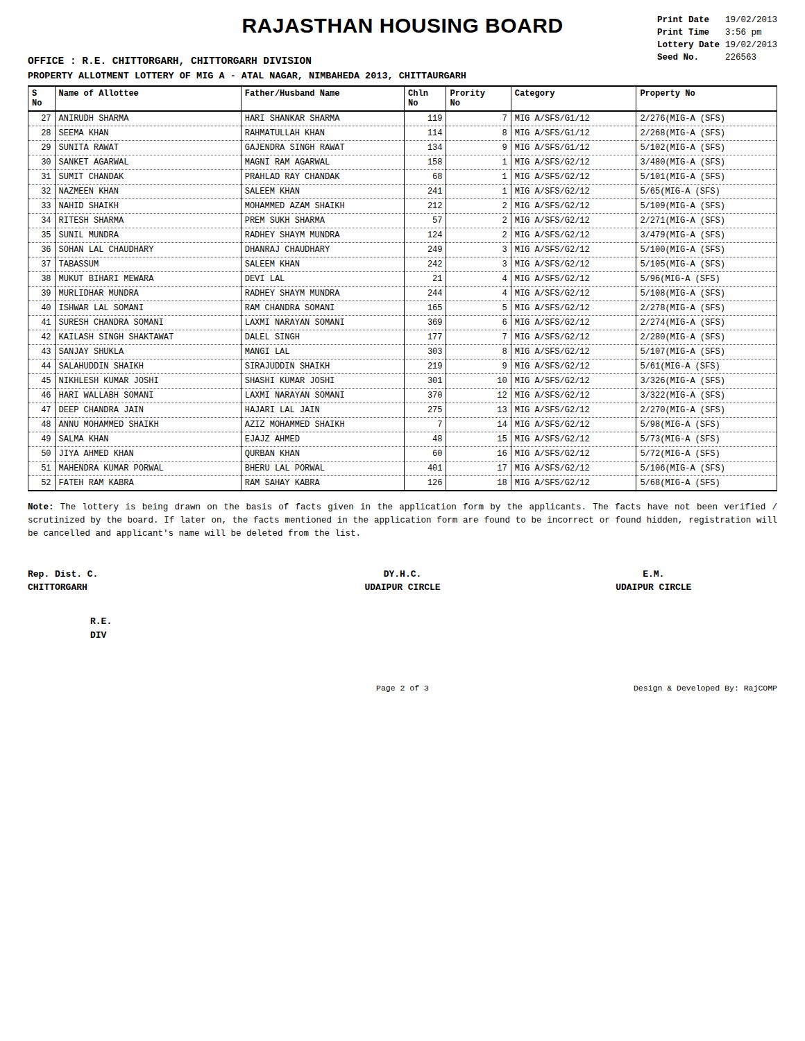RAJASTHAN HOUSING BOARD
| Print Date | 19/02/2013 |
| Print Time | 3:56 pm |
| Lottery Date | 19/02/2013 |
| Seed No. | 226563 |
OFFICE : R.E. CHITTORGARH, CHITTORGARH DIVISION
PROPERTY ALLOTMENT LOTTERY OF MIG A - ATAL NAGAR, NIMBAHEDA 2013, CHITTAURGARH
| S No | Name of Allottee | Father/Husband Name | Chln No | Prority No | Category | Property No |
| --- | --- | --- | --- | --- | --- | --- |
| 27 | ANIRUDH SHARMA | HARI SHANKAR SHARMA | 119 | 7 | MIG A/SFS/G1/12 | 2/276(MIG-A (SFS) |
| 28 | SEEMA KHAN | RAHMATULLAH KHAN | 114 | 8 | MIG A/SFS/G1/12 | 2/268(MIG-A (SFS) |
| 29 | SUNITA RAWAT | GAJENDRA SINGH RAWAT | 134 | 9 | MIG A/SFS/G1/12 | 5/102(MIG-A (SFS) |
| 30 | SANKET AGARWAL | MAGNI RAM AGARWAL | 158 | 1 | MIG A/SFS/G2/12 | 3/480(MIG-A (SFS) |
| 31 | SUMIT CHANDAK | PRAHLAD RAY CHANDAK | 68 | 1 | MIG A/SFS/G2/12 | 5/101(MIG-A (SFS) |
| 32 | NAZMEEN KHAN | SALEEM KHAN | 241 | 1 | MIG A/SFS/G2/12 | 5/65(MIG-A (SFS) |
| 33 | NAHID SHAIKH | MOHAMMED AZAM SHAIKH | 212 | 2 | MIG A/SFS/G2/12 | 5/109(MIG-A (SFS) |
| 34 | RITESH SHARMA | PREM SUKH SHARMA | 57 | 2 | MIG A/SFS/G2/12 | 2/271(MIG-A (SFS) |
| 35 | SUNIL MUNDRA | RADHEY SHAYM MUNDRA | 124 | 2 | MIG A/SFS/G2/12 | 3/479(MIG-A (SFS) |
| 36 | SOHAN LAL CHAUDHARY | DHANRAJ CHAUDHARY | 249 | 3 | MIG A/SFS/G2/12 | 5/100(MIG-A (SFS) |
| 37 | TABASSUM | SALEEM KHAN | 242 | 3 | MIG A/SFS/G2/12 | 5/105(MIG-A (SFS) |
| 38 | MUKUT BIHARI MEWARA | DEVI LAL | 21 | 4 | MIG A/SFS/G2/12 | 5/96(MIG-A (SFS) |
| 39 | MURLIDHAR MUNDRA | RADHEY SHAYM MUNDRA | 244 | 4 | MIG A/SFS/G2/12 | 5/108(MIG-A (SFS) |
| 40 | ISHWAR LAL SOMANI | RAM CHANDRA SOMANI | 165 | 5 | MIG A/SFS/G2/12 | 2/278(MIG-A (SFS) |
| 41 | SURESH CHANDRA SOMANI | LAXMI NARAYAN SOMANI | 369 | 6 | MIG A/SFS/G2/12 | 2/274(MIG-A (SFS) |
| 42 | KAILASH SINGH SHAKTAWAT | DALEL SINGH | 177 | 7 | MIG A/SFS/G2/12 | 2/280(MIG-A (SFS) |
| 43 | SANJAY SHUKLA | MANGI LAL | 303 | 8 | MIG A/SFS/G2/12 | 5/107(MIG-A (SFS) |
| 44 | SALAHUDDIN SHAIKH | SIRAJUDDIN SHAIKH | 219 | 9 | MIG A/SFS/G2/12 | 5/61(MIG-A (SFS) |
| 45 | NIKHLESH KUMAR JOSHI | SHASHI KUMAR JOSHI | 301 | 10 | MIG A/SFS/G2/12 | 3/326(MIG-A (SFS) |
| 46 | HARI WALLABH SOMANI | LAXMI NARAYAN SOMANI | 370 | 12 | MIG A/SFS/G2/12 | 3/322(MIG-A (SFS) |
| 47 | DEEP CHANDRA JAIN | HAJARI LAL JAIN | 275 | 13 | MIG A/SFS/G2/12 | 2/270(MIG-A (SFS) |
| 48 | ANNU MOHAMMED SHAIKH | AZIZ MOHAMMED SHAIKH | 7 | 14 | MIG A/SFS/G2/12 | 5/98(MIG-A (SFS) |
| 49 | SALMA KHAN | EJAJZ AHMED | 48 | 15 | MIG A/SFS/G2/12 | 5/73(MIG-A (SFS) |
| 50 | JIYA AHMED KHAN | QURBAN KHAN | 60 | 16 | MIG A/SFS/G2/12 | 5/72(MIG-A (SFS) |
| 51 | MAHENDRA KUMAR PORWAL | BHERU LAL PORWAL | 401 | 17 | MIG A/SFS/G2/12 | 5/106(MIG-A (SFS) |
| 52 | FATEH RAM KABRA | RAM SAHAY KABRA | 126 | 18 | MIG A/SFS/G2/12 | 5/68(MIG-A (SFS) |
Note: The lottery is being drawn on the basis of facts given in the application form by the applicants. The facts have not been verified / scrutinized by the board. If later on, the facts mentioned in the application form are found to be incorrect or found hidden, registration will be cancelled and applicant's name will be deleted from the list.
| Rep. Dist. C. | DY.H.C. | E.M. |
| CHITTORGARH | UDAIPUR CIRCLE | UDAIPUR CIRCLE |
R.E.
DIV
Page 2 of 3
Design & Developed By: RajCOMP